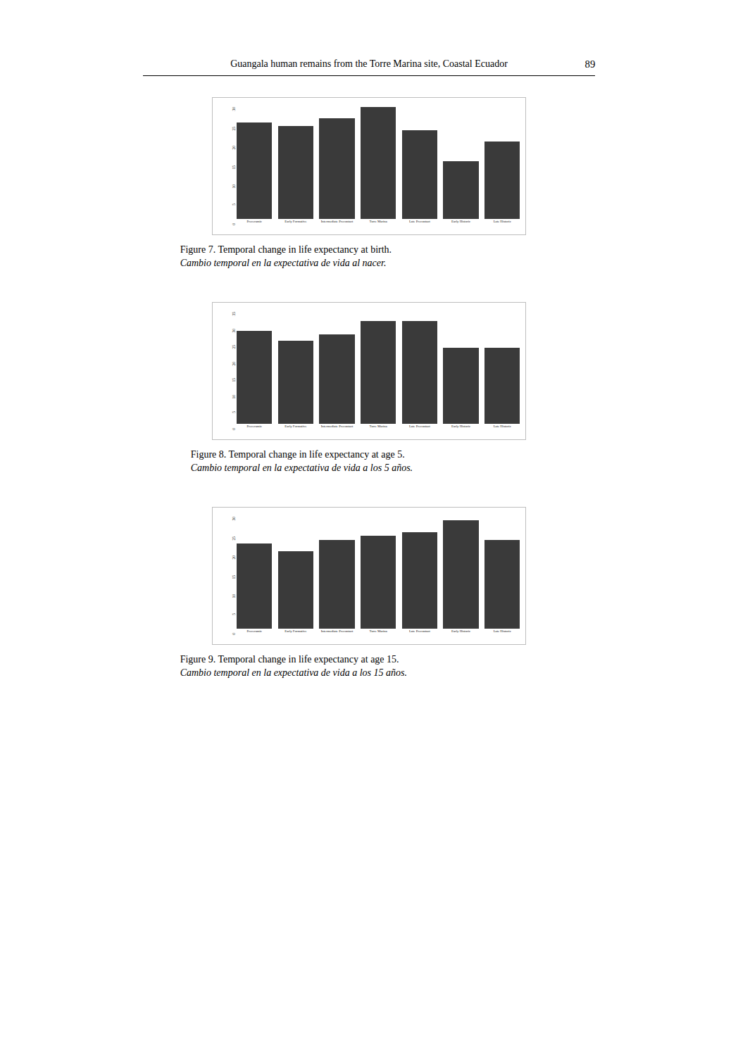Guangala human remains from the Torre Marina site, Coastal Ecuador 89
30 25 20 15 10 5 0
Preceramic Early Formative Intermediate Precontact Torre Marina Late Precontact Early Historic Late Historic
Figure 7. Temporal change in life expectancy at birth. Cambio temporal en la expectativa de vida al nacer.
35 30 25 20 15 10 5 0
Preceramic Early Formative Intermediate Precontact Torre Marina Late Precontact Early Historic Late Historic
Figure 8. Temporal change in life expectancy at age 5. Cambio temporal en la expectativa de vida a los 5 años.
30 25 20 15 10 5 0
Preceramic Early Formative Intermediate Precontact Torre Marina Late Precontact Early Historic Late Historic
Figure 9. Temporal change in life expectancy at age 15. Cambio temporal en la expectativa de vida a los 15 años.